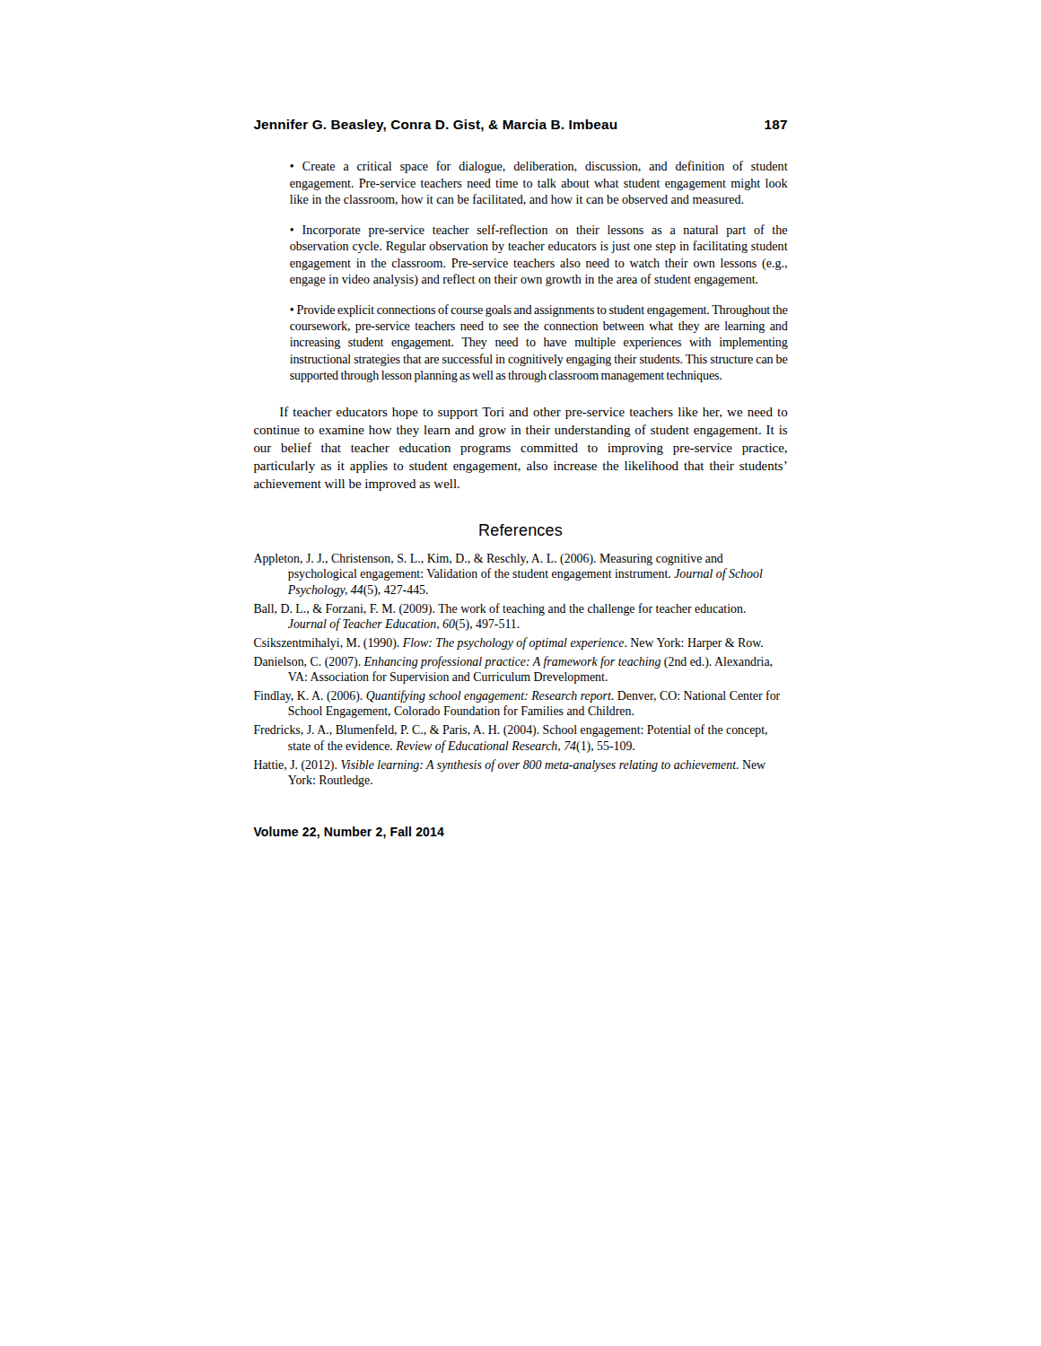Jennifer G. Beasley, Conra D. Gist, & Marcia B. Imbeau 187
• Create a critical space for dialogue, deliberation, discussion, and definition of student engagement. Pre-service teachers need time to talk about what student engagement might look like in the classroom, how it can be facilitated, and how it can be observed and measured.
• Incorporate pre-service teacher self-reflection on their lessons as a natural part of the observation cycle. Regular observation by teacher educators is just one step in facilitating student engagement in the classroom. Pre-service teachers also need to watch their own lessons (e.g., engage in video analysis) and reflect on their own growth in the area of student engagement.
• Provide explicit connections of course goals and assignments to student engagement. Throughout the coursework, pre-service teachers need to see the connection between what they are learning and increasing student engagement. They need to have multiple experiences with implementing instructional strategies that are successful in cognitively engaging their students. This structure can be supported through lesson planning as well as through classroom management techniques.
If teacher educators hope to support Tori and other pre-service teachers like her, we need to continue to examine how they learn and grow in their understanding of student engagement. It is our belief that teacher education programs committed to improving pre-service practice, particularly as it applies to student engagement, also increase the likelihood that their students’ achievement will be improved as well.
References
Appleton, J. J., Christenson, S. L., Kim, D., & Reschly, A. L. (2006). Measuring cognitive and psychological engagement: Validation of the student engagement instrument. Journal of School Psychology, 44(5), 427-445.
Ball, D. L., & Forzani, F. M. (2009). The work of teaching and the challenge for teacher education. Journal of Teacher Education, 60(5), 497-511.
Csikszentmihalyi, M. (1990). Flow: The psychology of optimal experience. New York: Harper & Row.
Danielson, C. (2007). Enhancing professional practice: A framework for teaching (2nd ed.). Alexandria, VA: Association for Supervision and Curriculum Drevelopment.
Findlay, K. A. (2006). Quantifying school engagement: Research report. Denver, CO: National Center for School Engagement, Colorado Foundation for Families and Children.
Fredricks, J. A., Blumenfeld, P. C., & Paris, A. H. (2004). School engagement: Potential of the concept, state of the evidence. Review of Educational Research, 74(1), 55-109.
Hattie, J. (2012). Visible learning: A synthesis of over 800 meta-analyses relating to achievement. New York: Routledge.
Volume 22, Number 2, Fall 2014